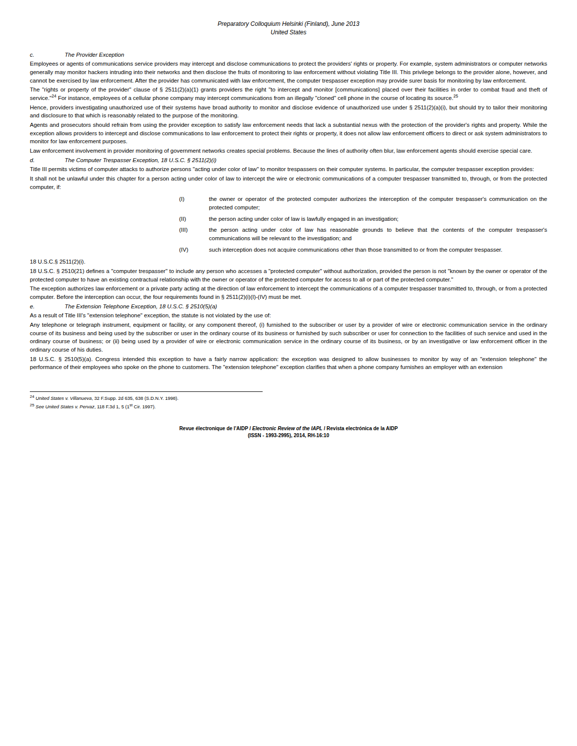Preparatory Colloquium Helsinki (Finland), June 2013
United States
c. The Provider Exception
Employees or agents of communications service providers may intercept and disclose communications to protect the providers' rights or property. For example, system administrators or computer networks generally may monitor hackers intruding into their networks and then disclose the fruits of monitoring to law enforcement without violating Title III. This privilege belongs to the provider alone, however, and cannot be exercised by law enforcement. After the provider has communicated with law enforcement, the computer trespasser exception may provide surer basis for monitoring by law enforcement.
The "rights or property of the provider" clause of § 2511(2)(a)(1) grants providers the right "to intercept and monitor [communications] placed over their facilities in order to combat fraud and theft of service."24 For instance, employees of a cellular phone company may intercept communications from an illegally "cloned" cell phone in the course of locating its source.25
Hence, providers investigating unauthorized use of their systems have broad authority to monitor and disclose evidence of unauthorized use under § 2511(2)(a)(i), but should try to tailor their monitoring and disclosure to that which is reasonably related to the purpose of the monitoring.
Agents and prosecutors should refrain from using the provider exception to satisfy law enforcement needs that lack a substantial nexus with the protection of the provider's rights and property. While the exception allows providers to intercept and disclose communications to law enforcement to protect their rights or property, it does not allow law enforcement officers to direct or ask system administrators to monitor for law enforcement purposes.
Law enforcement involvement in provider monitoring of government networks creates special problems. Because the lines of authority often blur, law enforcement agents should exercise special care.
d. The Computer Trespasser Exception, 18 U.S.C. § 2511(2)(i)
Title III permits victims of computer attacks to authorize persons "acting under color of law" to monitor trespassers on their computer systems. In particular, the computer trespasser exception provides:
It shall not be unlawful under this chapter for a person acting under color of law to intercept the wire or electronic communications of a computer trespasser transmitted to, through, or from the protected computer, if:
(I)
the owner or operator of the protected computer authorizes the interception of the computer trespasser's communication on the protected computer;
(II)
the person acting under color of law is lawfully engaged in an investigation;
(III)
the person acting under color of law has reasonable grounds to believe that the contents of the computer trespasser's communications will be relevant to the investigation; and
(IV)
such interception does not acquire communications other than those transmitted to or from the computer trespasser.
18 U.S.C.§ 2511(2)(i).
18 U.S.C. § 2510(21) defines a "computer trespasser" to include any person who accesses a "protected computer" without authorization, provided the person is not "known by the owner or operator of the protected computer to have an existing contractual relationship with the owner or operator of the protected computer for access to all or part of the protected computer."
The exception authorizes law enforcement or a private party acting at the direction of law enforcement to intercept the communications of a computer trespasser transmitted to, through, or from a protected computer. Before the interception can occur, the four requirements found in § 2511(2)(i)(I)-(IV) must be met.
e. The Extension Telephone Exception, 18 U.S.C. § 2510(5)(a)
As a result of Title III's "extension telephone" exception, the statute is not violated by the use of:
Any telephone or telegraph instrument, equipment or facility, or any component thereof, (i) furnished to the subscriber or user by a provider of wire or electronic communication service in the ordinary course of its business and being used by the subscriber or user in the ordinary course of its business or furnished by such subscriber or user for connection to the facilities of such service and used in the ordinary course of business; or (ii) being used by a provider of wire or electronic communication service in the ordinary course of its business, or by an investigative or law enforcement officer in the ordinary course of his duties.
18 U.S.C. § 2510(5)(a). Congress intended this exception to have a fairly narrow application: the exception was designed to allow businesses to monitor by way of an "extension telephone" the performance of their employees who spoke on the phone to customers. The "extension telephone" exception clarifies that when a phone company furnishes an employer with an extension
24 United States v. Villanueva, 32 F.Supp. 2d 635, 638 (S.D.N.Y. 1998).
25 See United States v. Pervaz, 118 F.3d 1, 5 (1st Cir. 1997).
Revue électronique de l'AIDP / Electronic Review of the IAPL / Revista electrónica de la AIDP
(ISSN - 1993-2995), 2014, RH-16:10